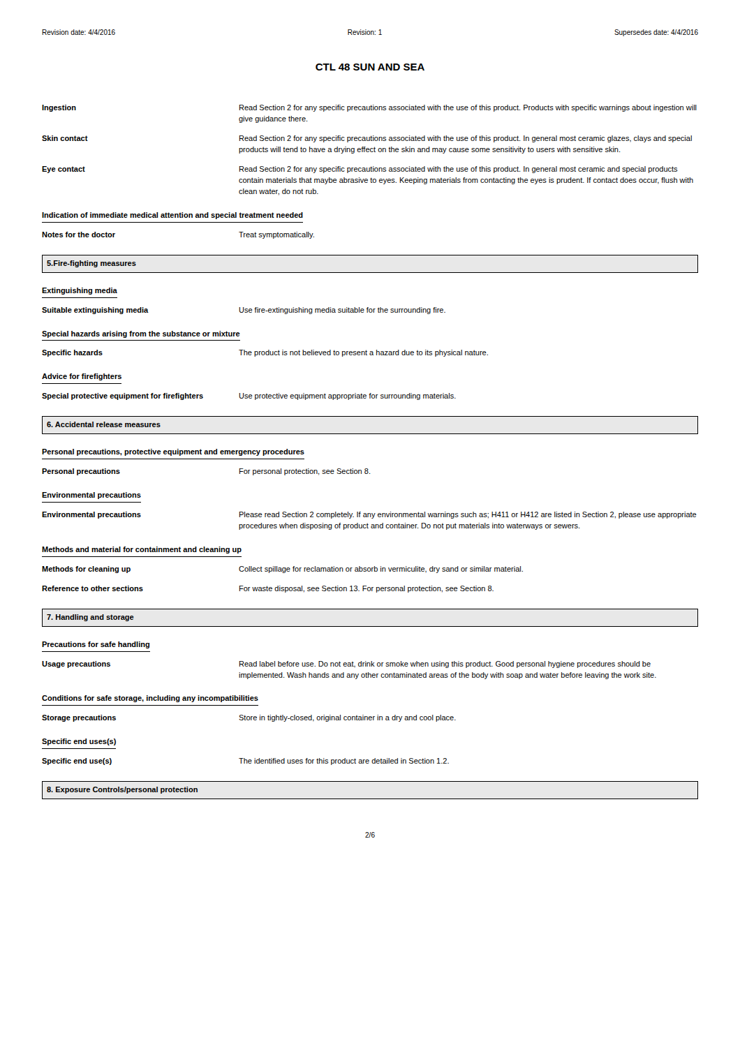Revision date: 4/4/2016 Revision: 1 Supersedes date: 4/4/2016
CTL 48 SUN AND SEA
| Ingestion | Read Section 2 for any specific precautions associated with the use of this product. Products with specific warnings about ingestion will give guidance there. |
| Skin contact | Read Section 2 for any specific precautions associated with the use of this product. In general most ceramic glazes, clays and special products will tend to have a drying effect on the skin and may cause some sensitivity to users with sensitive skin. |
| Eye contact | Read Section 2 for any specific precautions associated with the use of this product. In general most ceramic and special products contain materials that maybe abrasive to eyes. Keeping materials from contacting the eyes is prudent. If contact does occur, flush with clean water, do not rub. |
Indication of immediate medical attention and special treatment needed
| Notes for the doctor | Treat symptomatically. |
5.Fire-fighting measures
Extinguishing media
| Suitable extinguishing media | Use fire-extinguishing media suitable for the surrounding fire. |
Special hazards arising from the substance or mixture
| Specific hazards | The product is not believed to present a hazard due to its physical nature. |
Advice for firefighters
| Special protective equipment for firefighters | Use protective equipment appropriate for surrounding materials. |
6. Accidental release measures
Personal precautions, protective equipment and emergency procedures
| Personal precautions | For personal protection, see Section 8. |
Environmental precautions
| Environmental precautions | Please read Section 2 completely. If any environmental warnings such as; H411 or H412 are listed in Section 2, please use appropriate procedures when disposing of product and container. Do not put materials into waterways or sewers. |
Methods and material for containment and cleaning up
| Methods for cleaning up | Collect spillage for reclamation or absorb in vermiculite, dry sand or similar material. |
| Reference to other sections | For waste disposal, see Section 13. For personal protection, see Section 8. |
7. Handling and storage
Precautions for safe handling
| Usage precautions | Read label before use. Do not eat, drink or smoke when using this product. Good personal hygiene procedures should be implemented. Wash hands and any other contaminated areas of the body with soap and water before leaving the work site. |
Conditions for safe storage, including any incompatibilities
| Storage precautions | Store in tightly-closed, original container in a dry and cool place. |
Specific end uses(s)
| Specific end use(s) | The identified uses for this product are detailed in Section 1.2. |
8. Exposure Controls/personal protection
2/6